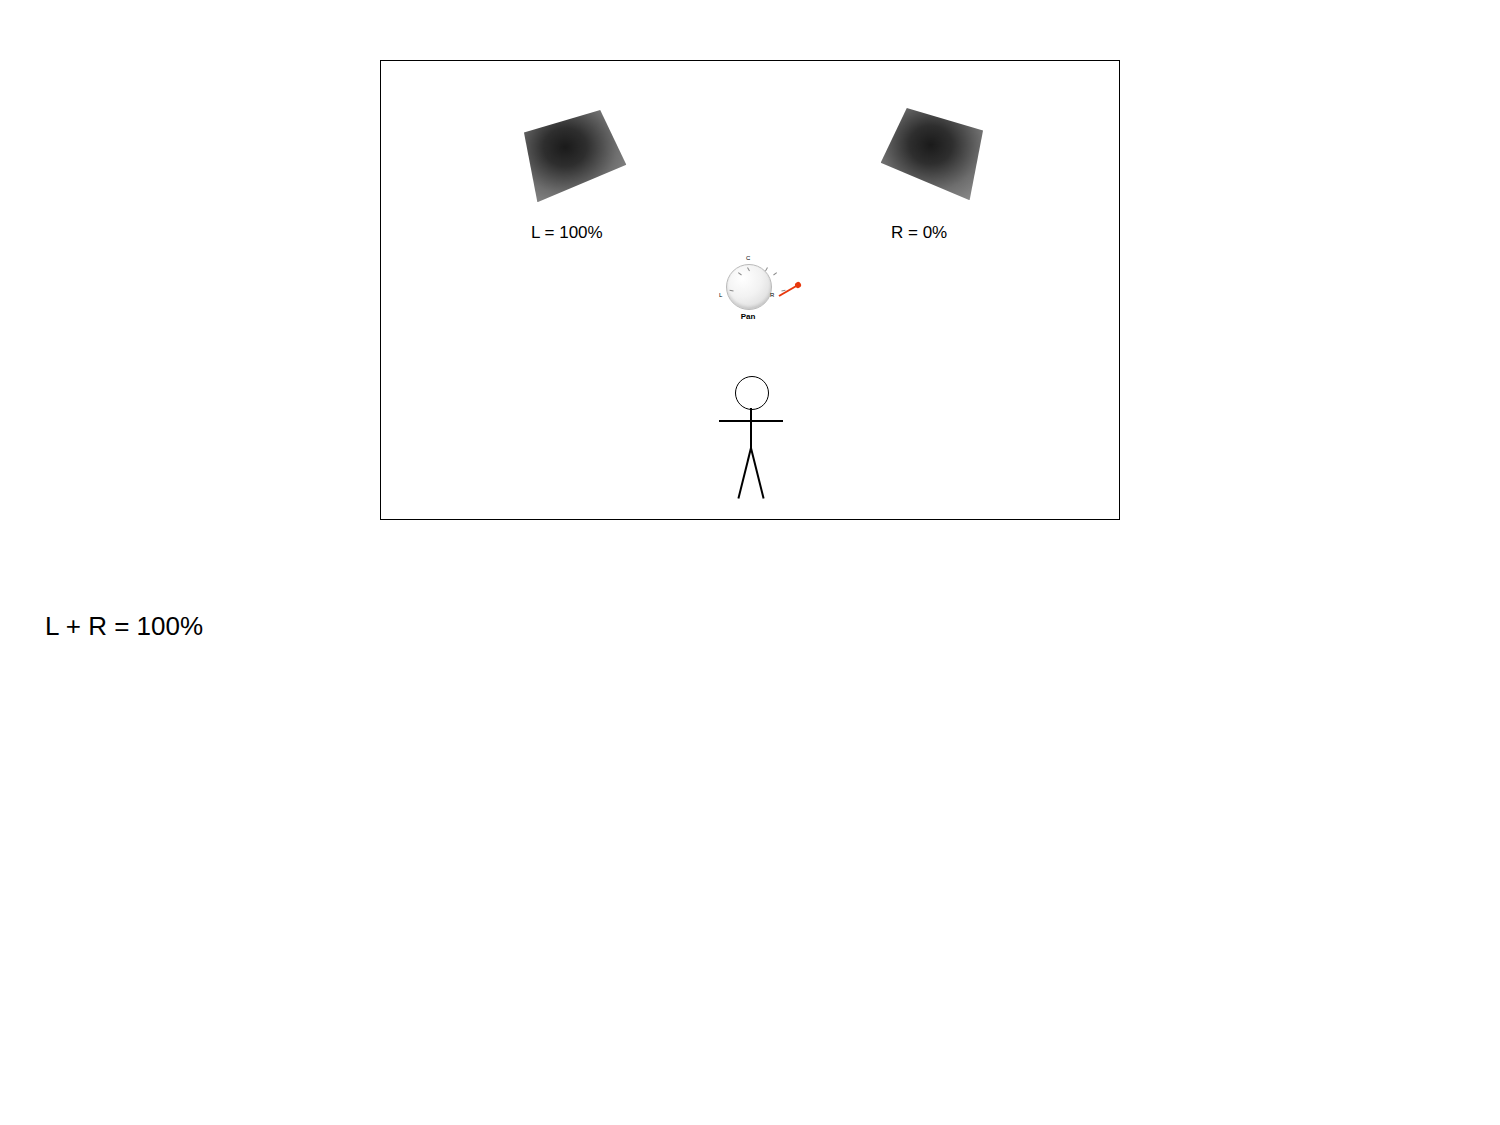L = 100%
R = 0%
C L R
Pan
L + R = 100%